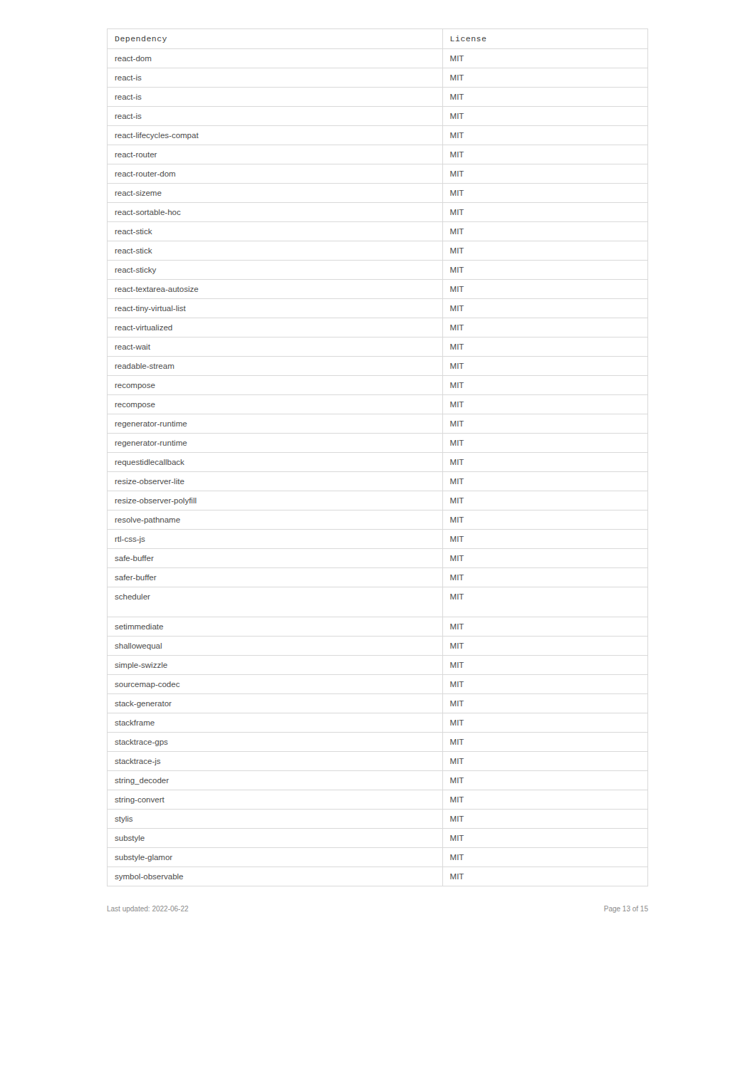| Dependency | License |
| --- | --- |
| react-dom | MIT |
| react-is | MIT |
| react-is | MIT |
| react-is | MIT |
| react-lifecycles-compat | MIT |
| react-router | MIT |
| react-router-dom | MIT |
| react-sizeme | MIT |
| react-sortable-hoc | MIT |
| react-stick | MIT |
| react-stick | MIT |
| react-sticky | MIT |
| react-textarea-autosize | MIT |
| react-tiny-virtual-list | MIT |
| react-virtualized | MIT |
| react-wait | MIT |
| readable-stream | MIT |
| recompose | MIT |
| recompose | MIT |
| regenerator-runtime | MIT |
| regenerator-runtime | MIT |
| requestidlecallback | MIT |
| resize-observer-lite | MIT |
| resize-observer-polyfill | MIT |
| resolve-pathname | MIT |
| rtl-css-js | MIT |
| safe-buffer | MIT |
| safer-buffer | MIT |
| scheduler | MIT |
| setimmediate | MIT |
| shallowequal | MIT |
| simple-swizzle | MIT |
| sourcemap-codec | MIT |
| stack-generator | MIT |
| stackframe | MIT |
| stacktrace-gps | MIT |
| stacktrace-js | MIT |
| string_decoder | MIT |
| string-convert | MIT |
| stylis | MIT |
| substyle | MIT |
| substyle-glamor | MIT |
| symbol-observable | MIT |
Last updated: 2022-06-22 Page 13 of 15